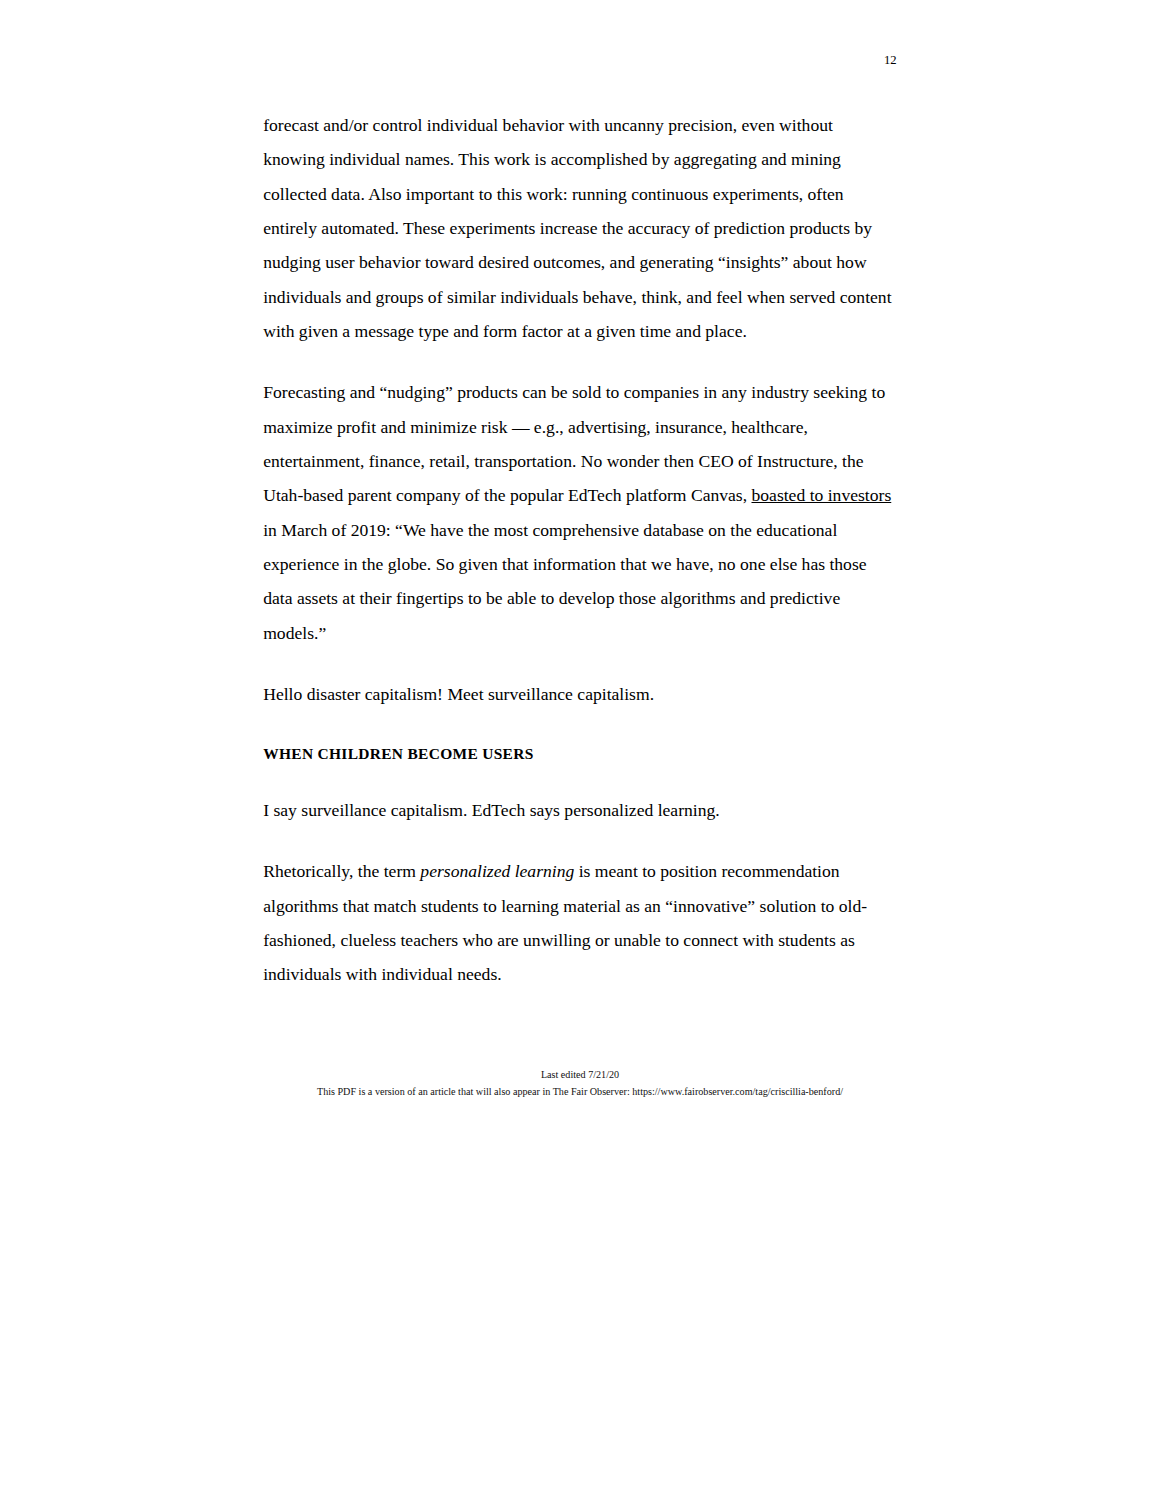12
forecast and/or control individual behavior with uncanny precision, even without knowing individual names. This work is accomplished by aggregating and mining collected data. Also important to this work: running continuous experiments, often entirely automated. These experiments increase the accuracy of prediction products by nudging user behavior toward desired outcomes, and generating “insights” about how individuals and groups of similar individuals behave, think, and feel when served content with given a message type and form factor at a given time and place.
Forecasting and “nudging” products can be sold to companies in any industry seeking to maximize profit and minimize risk — e.g., advertising, insurance, healthcare, entertainment, finance, retail, transportation. No wonder then CEO of Instructure, the Utah-based parent company of the popular EdTech platform Canvas, boasted to investors in March of 2019: “We have the most comprehensive database on the educational experience in the globe. So given that information that we have, no one else has those data assets at their fingertips to be able to develop those algorithms and predictive models.”
Hello disaster capitalism! Meet surveillance capitalism.
WHEN CHILDREN BECOME USERS
I say surveillance capitalism. EdTech says personalized learning.
Rhetorically, the term personalized learning is meant to position recommendation algorithms that match students to learning material as an “innovative” solution to old-fashioned, clueless teachers who are unwilling or unable to connect with students as individuals with individual needs.
Last edited 7/21/20
This PDF is a version of an article that will also appear in The Fair Observer: https://www.fairobserver.com/tag/criscillia-benford/